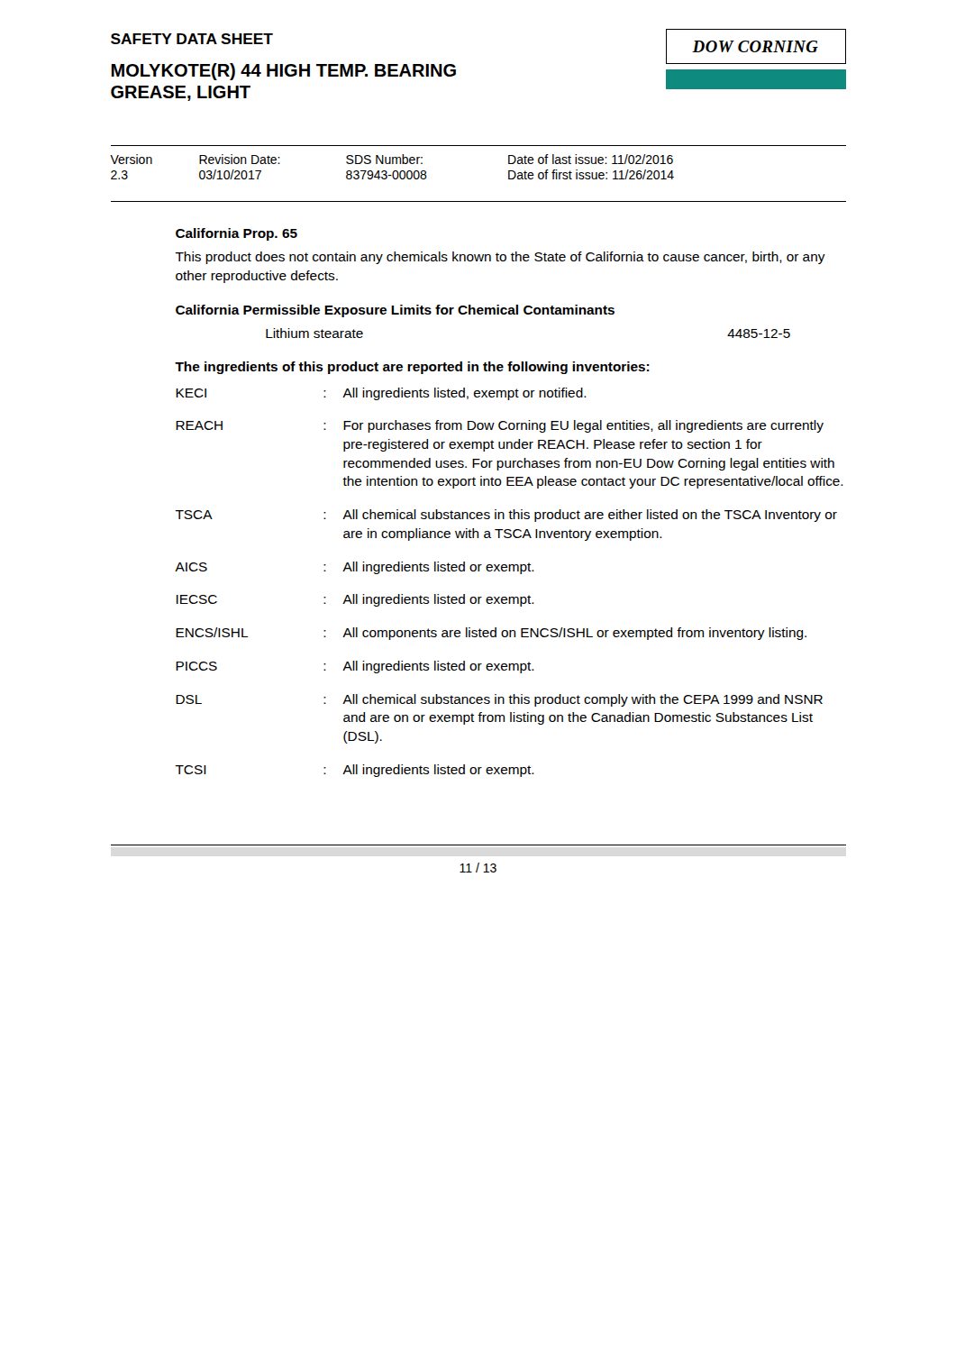SAFETY DATA SHEET
MOLYKOTE(R) 44 HIGH TEMP. BEARING
GREASE, LIGHT
DOW CORNING
| Version 2.3 | Revision Date: 03/10/2017 | SDS Number: 837943-00008 | Date of last issue: 11/02/2016 Date of first issue: 11/26/2014 |
California Prop. 65
This product does not contain any chemicals known to the State of California to cause cancer, birth, or any other reproductive defects.
California Permissible Exposure Limits for Chemical Contaminants
Lithium stearate 4485-12-5
The ingredients of this product are reported in the following inventories:
| KECI | : | All ingredients listed, exempt or notified. |
| REACH | : | For purchases from Dow Corning EU legal entities, all ingredients are currently pre-registered or exempt under REACH. Please refer to section 1 for recommended uses. For purchases from non-EU Dow Corning legal entities with the intention to export into EEA please contact your DC representative/local office. |
| TSCA | : | All chemical substances in this product are either listed on the TSCA Inventory or are in compliance with a TSCA Inventory exemption. |
| AICS | : | All ingredients listed or exempt. |
| IECSC | : | All ingredients listed or exempt. |
| ENCS/ISHL | : | All components are listed on ENCS/ISHL or exempted from inventory listing. |
| PICCS | : | All ingredients listed or exempt. |
| DSL | : | All chemical substances in this product comply with the CEPA 1999 and NSNR and are on or exempt from listing on the Canadian Domestic Substances List (DSL). |
| TCSI | : | All ingredients listed or exempt. |
11 / 13